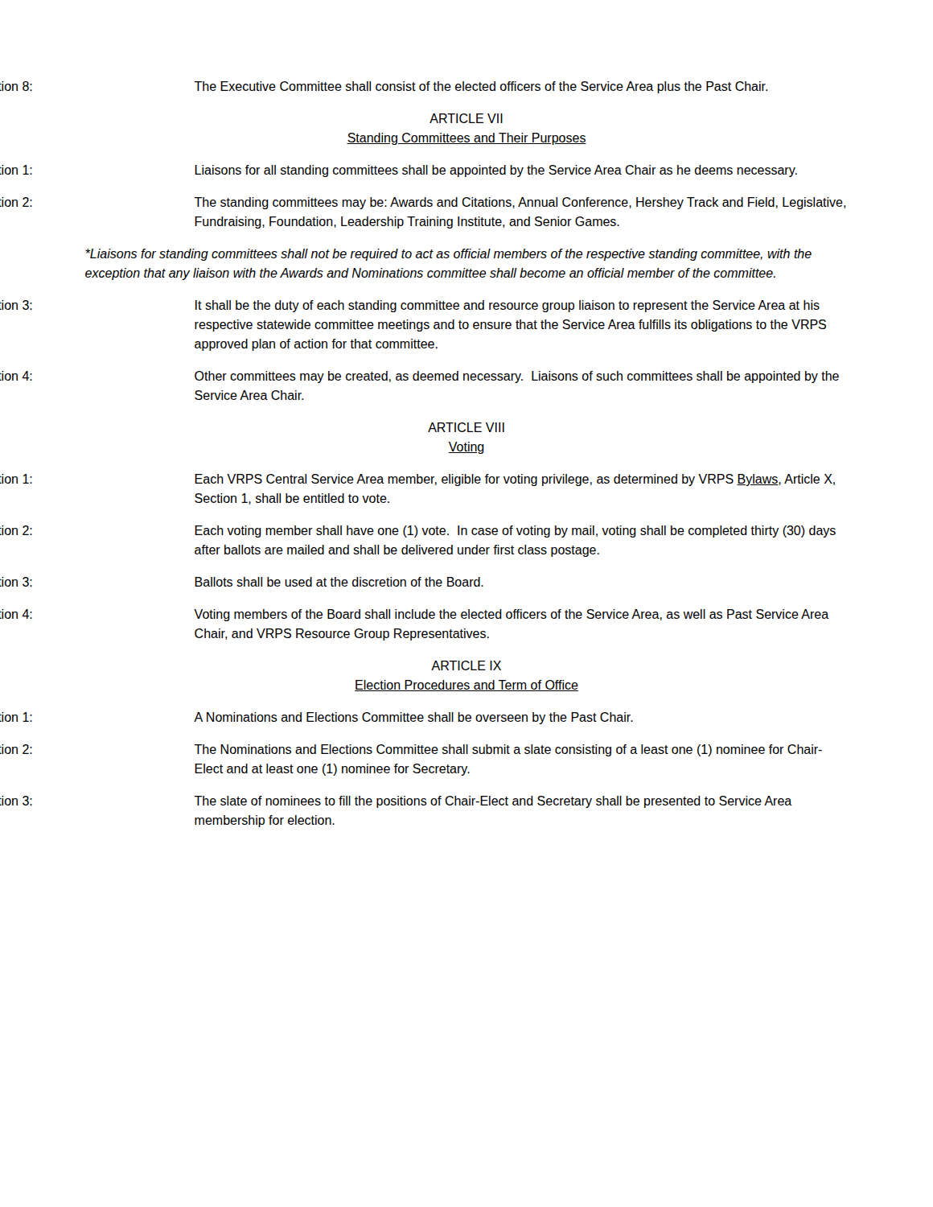Section 8: The Executive Committee shall consist of the elected officers of the Service Area plus the Past Chair.
ARTICLE VII Standing Committees and Their Purposes
Section 1: Liaisons for all standing committees shall be appointed by the Service Area Chair as he deems necessary.
Section 2: The standing committees may be: Awards and Citations, Annual Conference, Hershey Track and Field, Legislative, Fundraising, Foundation, Leadership Training Institute, and Senior Games.
*Liaisons for standing committees shall not be required to act as official members of the respective standing committee, with the exception that any liaison with the Awards and Nominations committee shall become an official member of the committee.
Section 3: It shall be the duty of each standing committee and resource group liaison to represent the Service Area at his respective statewide committee meetings and to ensure that the Service Area fulfills its obligations to the VRPS approved plan of action for that committee.
Section 4: Other committees may be created, as deemed necessary. Liaisons of such committees shall be appointed by the Service Area Chair.
ARTICLE VIII Voting
Section 1: Each VRPS Central Service Area member, eligible for voting privilege, as determined by VRPS Bylaws, Article X, Section 1, shall be entitled to vote.
Section 2: Each voting member shall have one (1) vote. In case of voting by mail, voting shall be completed thirty (30) days after ballots are mailed and shall be delivered under first class postage.
Section 3: Ballots shall be used at the discretion of the Board.
Section 4: Voting members of the Board shall include the elected officers of the Service Area, as well as Past Service Area Chair, and VRPS Resource Group Representatives.
ARTICLE IX Election Procedures and Term of Office
Section 1: A Nominations and Elections Committee shall be overseen by the Past Chair.
Section 2: The Nominations and Elections Committee shall submit a slate consisting of a least one (1) nominee for Chair-Elect and at least one (1) nominee for Secretary.
Section 3: The slate of nominees to fill the positions of Chair-Elect and Secretary shall be presented to Service Area membership for election.